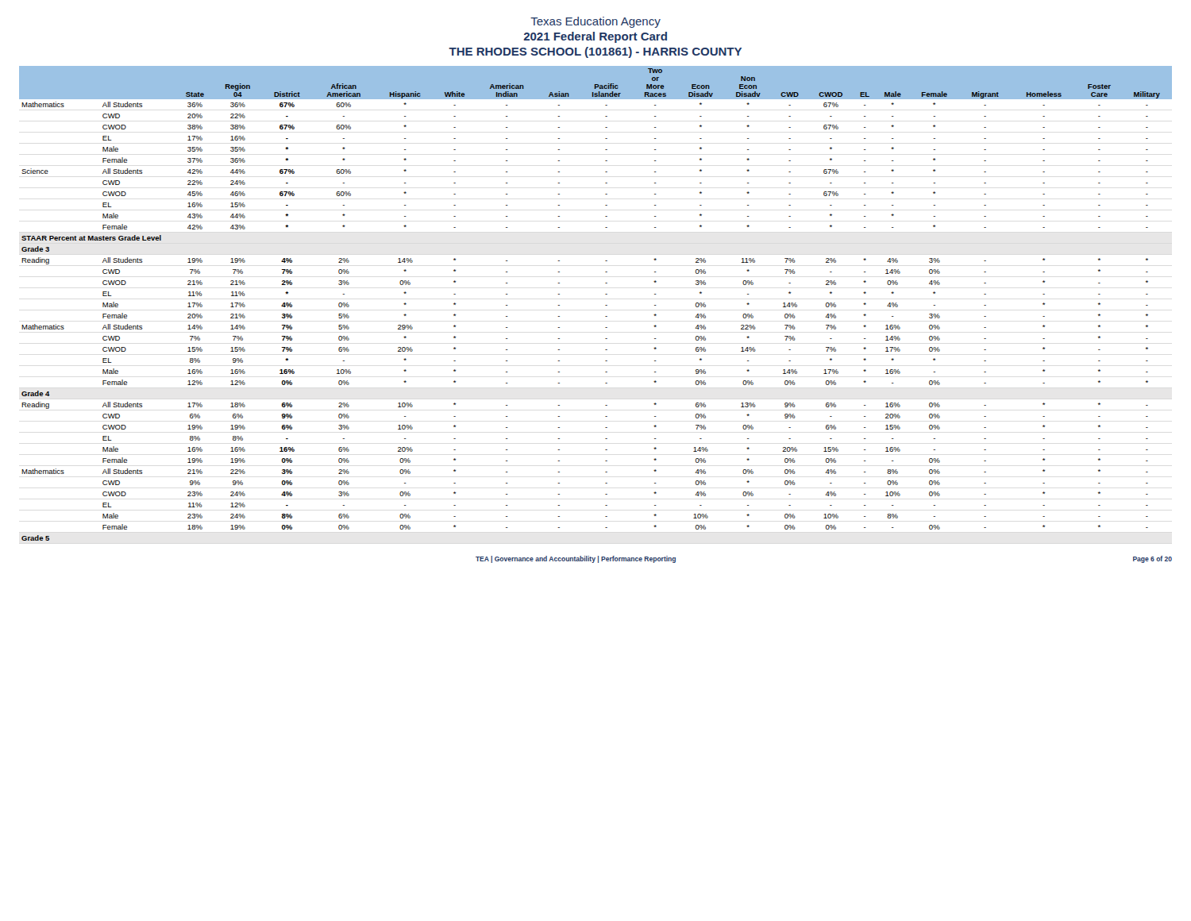Texas Education Agency
2021 Federal Report Card
THE RHODES SCHOOL (101861) - HARRIS COUNTY
| | State | Region 04 | District | African American | Hispanic | White | American Indian | Asian | Pacific Islander | Two or More Races | Econ Disadv | Non Econ Disadv | CWD | CWOD | EL | Male | Female | Migrant | Homeless | Foster Care | Military |
| --- | --- | --- | --- | --- | --- | --- | --- | --- | --- | --- | --- | --- | --- | --- | --- | --- | --- | --- | --- | --- | --- |
| Mathematics | All Students | 36% | 36% | 67% | 60% | * | - | - | - | - | - | * | * | - | 67% | - | * | * | - | - | - | - |
| | CWD | 20% | 22% | - | - | - | - | - | - | - | - | - | - | - | - | - | - | - | - | - | - | - |
| | CWOD | 38% | 38% | 67% | 60% | * | - | - | - | - | - | * | * | - | 67% | - | * | * | - | - | - | - |
| | EL | 17% | 16% | - | - | - | - | - | - | - | - | - | - | - | - | - | - | - | - | - | - | - |
| | Male | 35% | 35% | * | * | - | - | - | - | - | - | * | - | - | * | - | * | - | - | - | - | - |
| | Female | 37% | 36% | * | * | * | - | - | - | - | - | * | * | - | * | - | - | * | - | - | - | - |
| Science | All Students | 42% | 44% | 67% | 60% | * | - | - | - | - | - | * | * | - | 67% | - | * | * | - | - | - | - |
| | CWD | 22% | 24% | - | - | - | - | - | - | - | - | - | - | - | - | - | - | - | - | - | - | - |
| | CWOD | 45% | 46% | 67% | 60% | * | - | - | - | - | - | * | * | - | 67% | - | * | * | - | - | - | - |
| | EL | 16% | 15% | - | - | - | - | - | - | - | - | - | - | - | - | - | - | - | - | - | - | - |
| | Male | 43% | 44% | * | * | - | - | - | - | - | - | * | - | - | * | - | * | - | - | - | - | - |
| | Female | 42% | 43% | * | * | * | - | - | - | - | - | * | * | - | * | - | - | * | - | - | - | - |
| STAAR Percent at Masters Grade Level |
| Grade 3 |
| Reading | All Students | 19% | 19% | 4% | 2% | 14% | * | - | - | - | * | 2% | 11% | 7% | 2% | * | 4% | 3% | - | * | * | * |
| | CWD | 7% | 7% | 7% | 0% | * | * | - | - | - | - | 0% | * | 7% | - | - | 14% | 0% | - | - | * | - |
| | CWOD | 21% | 21% | 2% | 3% | 0% | * | - | - | - | * | 3% | 0% | - | 2% | * | 0% | 4% | - | * | - | * |
| | EL | 11% | 11% | * | - | * | - | - | - | - | - | * | - | * | * | * | * | * | - | - | - | - |
| | Male | 17% | 17% | 4% | 0% | * | * | - | - | - | - | 0% | * | 14% | 0% | * | 4% | - | - | * | * | - |
| | Female | 20% | 21% | 3% | 5% | * | * | - | - | - | * | 4% | 0% | 0% | 4% | * | - | 3% | - | - | * | * |
| Mathematics | All Students | 14% | 14% | 7% | 5% | 29% | * | - | - | - | * | 4% | 22% | 7% | 7% | * | 16% | 0% | - | * | * | * |
| | CWD | 7% | 7% | 7% | 0% | * | * | - | - | - | - | 0% | * | 7% | - | - | 14% | 0% | - | - | * | - |
| | CWOD | 15% | 15% | 7% | 6% | 20% | * | - | - | - | * | 6% | 14% | - | 7% | * | 17% | 0% | - | * | - | * |
| | EL | 8% | 9% | * | - | * | - | - | - | - | - | * | - | - | * | * | * | * | - | - | - | - |
| | Male | 16% | 16% | 16% | 10% | * | * | - | - | - | - | 9% | * | 14% | 17% | * | 16% | - | - | * | * | - |
| | Female | 12% | 12% | 0% | 0% | * | * | - | - | - | * | 0% | 0% | 0% | 0% | * | - | 0% | - | - | * | * |
| Grade 4 |
| Reading | All Students | 17% | 18% | 6% | 2% | 10% | * | - | - | - | * | 6% | 13% | 9% | 6% | - | 16% | 0% | - | * | * | - |
| | CWD | 6% | 6% | 9% | 0% | - | - | - | - | - | - | 0% | * | 9% | - | - | 20% | 0% | - | - | - | - |
| | CWOD | 19% | 19% | 6% | 3% | 10% | * | - | - | - | * | 7% | 0% | - | 6% | - | 15% | 0% | - | * | * | - |
| | EL | 8% | 8% | - | - | - | - | - | - | - | - | - | - | - | - | - | - | - | - | - | - | - |
| | Male | 16% | 16% | 16% | 6% | 20% | - | - | - | - | * | 14% | * | 20% | 15% | - | 16% | - | - | - | - | - |
| | Female | 19% | 19% | 0% | 0% | 0% | * | - | - | - | * | 0% | * | 0% | 0% | - | - | 0% | - | * | * | - |
| Mathematics | All Students | 21% | 22% | 3% | 2% | 0% | * | - | - | - | * | 4% | 0% | 0% | 4% | - | 8% | 0% | - | * | * | - |
| | CWD | 9% | 9% | 0% | 0% | - | - | - | - | - | - | 0% | * | 0% | - | - | 0% | 0% | - | - | - | - |
| | CWOD | 23% | 24% | 4% | 3% | 0% | * | - | - | - | * | 4% | 0% | - | 4% | - | 10% | 0% | - | * | * | - |
| | EL | 11% | 12% | - | - | - | - | - | - | - | - | - | - | - | - | - | - | - | - | - | - | - |
| | Male | 23% | 24% | 8% | 6% | 0% | - | - | - | - | * | 10% | * | 0% | 10% | - | 8% | - | - | - | - | - |
| | Female | 18% | 19% | 0% | 0% | 0% | * | - | - | - | * | 0% | * | 0% | 0% | - | - | 0% | - | * | * | - |
| Grade 5 |
TEA | Governance and Accountability | Performance Reporting Page 6 of 20